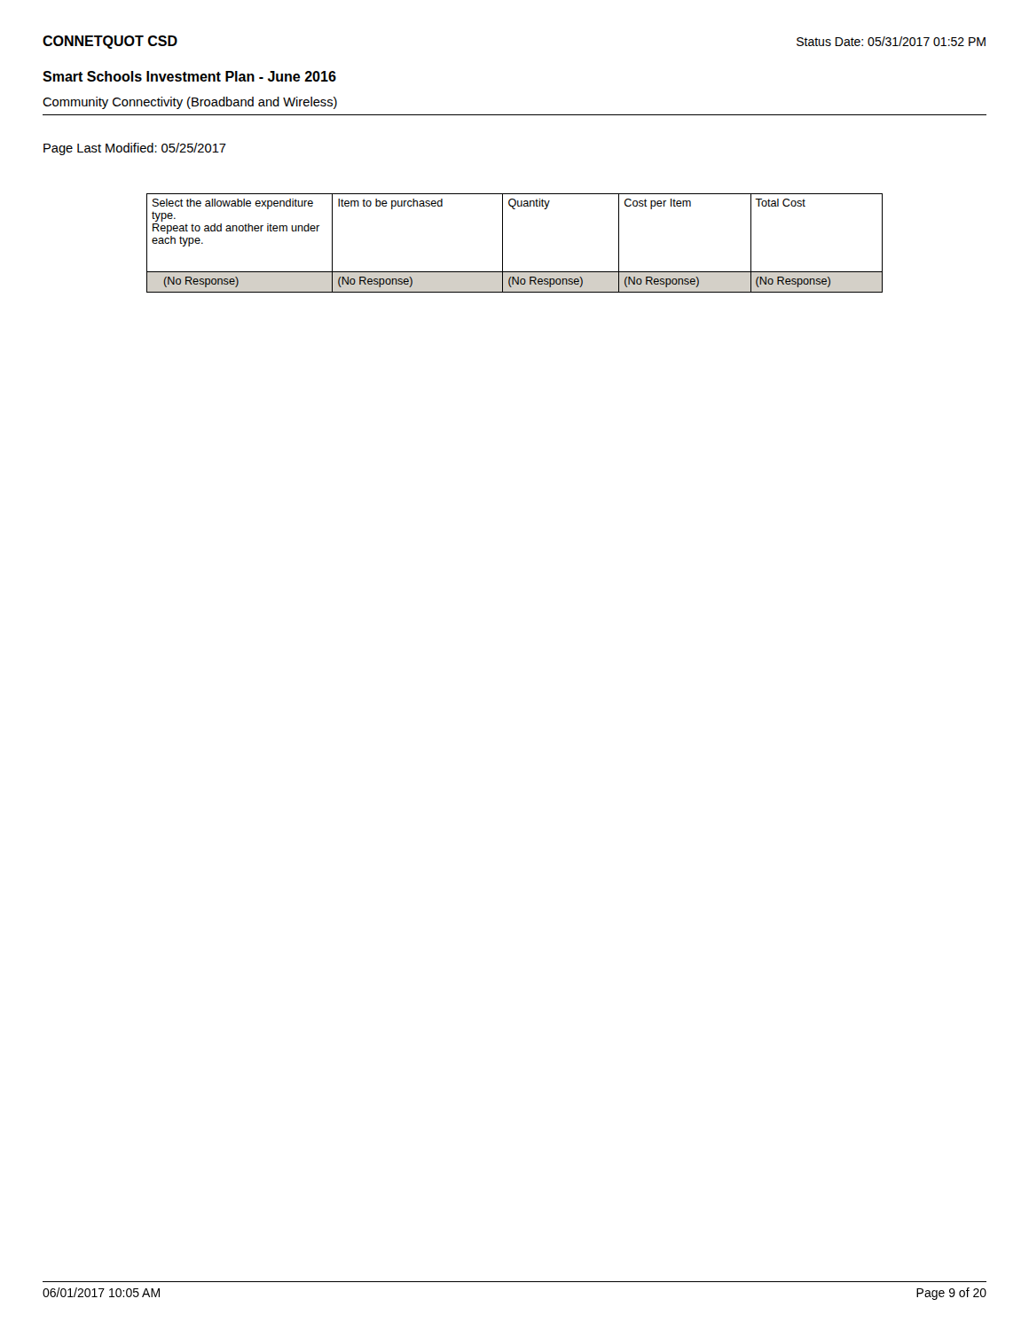CONNETQUOT CSD Status Date: 05/31/2017 01:52 PM
Smart Schools Investment Plan - June 2016
Community Connectivity (Broadband and Wireless)
Page Last Modified: 05/25/2017
| Select the allowable expenditure type. Repeat to add another item under each type. | Item to be purchased | Quantity | Cost per Item | Total Cost |
| --- | --- | --- | --- | --- |
| (No Response) | (No Response) | (No Response) | (No Response) | (No Response) |
06/01/2017 10:05 AM Page 9 of 20